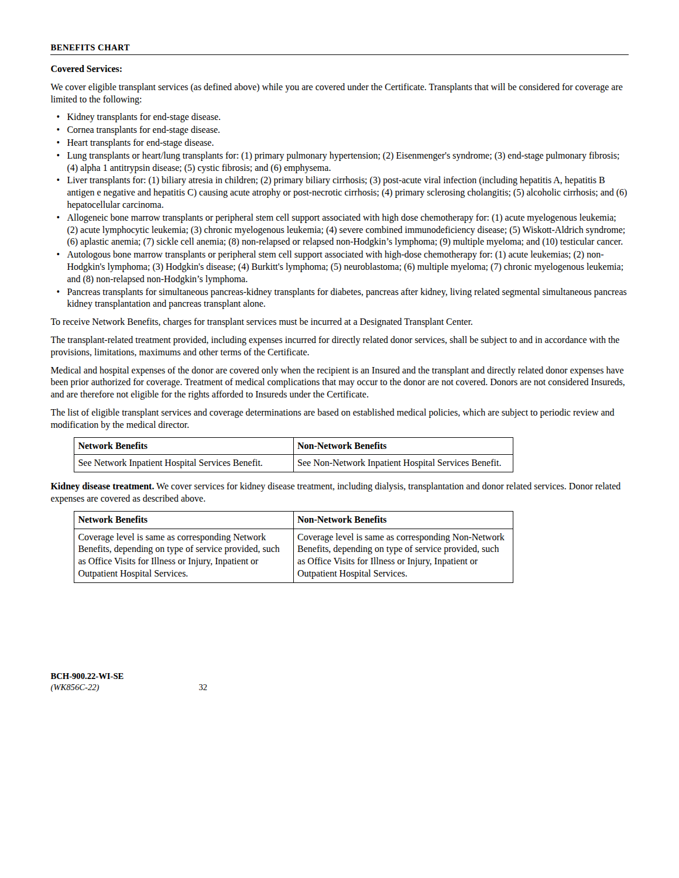BENEFITS CHART
Covered Services:
We cover eligible transplant services (as defined above) while you are covered under the Certificate. Transplants that will be considered for coverage are limited to the following:
Kidney transplants for end-stage disease.
Cornea transplants for end-stage disease.
Heart transplants for end-stage disease.
Lung transplants or heart/lung transplants for: (1) primary pulmonary hypertension; (2) Eisenmenger's syndrome; (3) end-stage pulmonary fibrosis; (4) alpha 1 antitrypsin disease; (5) cystic fibrosis; and (6) emphysema.
Liver transplants for: (1) biliary atresia in children; (2) primary biliary cirrhosis; (3) post-acute viral infection (including hepatitis A, hepatitis B antigen e negative and hepatitis C) causing acute atrophy or post-necrotic cirrhosis; (4) primary sclerosing cholangitis; (5) alcoholic cirrhosis; and (6) hepatocellular carcinoma.
Allogeneic bone marrow transplants or peripheral stem cell support associated with high dose chemotherapy for: (1) acute myelogenous leukemia; (2) acute lymphocytic leukemia; (3) chronic myelogenous leukemia; (4) severe combined immunodeficiency disease; (5) Wiskott-Aldrich syndrome; (6) aplastic anemia; (7) sickle cell anemia; (8) non-relapsed or relapsed non-Hodgkin’s lymphoma; (9) multiple myeloma; and (10) testicular cancer.
Autologous bone marrow transplants or peripheral stem cell support associated with high-dose chemotherapy for: (1) acute leukemias; (2) non-Hodgkin's lymphoma; (3) Hodgkin's disease; (4) Burkitt's lymphoma; (5) neuroblastoma; (6) multiple myeloma; (7) chronic myelogenous leukemia; and (8) non-relapsed non-Hodgkin’s lymphoma.
Pancreas transplants for simultaneous pancreas-kidney transplants for diabetes, pancreas after kidney, living related segmental simultaneous pancreas kidney transplantation and pancreas transplant alone.
To receive Network Benefits, charges for transplant services must be incurred at a Designated Transplant Center.
The transplant-related treatment provided, including expenses incurred for directly related donor services, shall be subject to and in accordance with the provisions, limitations, maximums and other terms of the Certificate.
Medical and hospital expenses of the donor are covered only when the recipient is an Insured and the transplant and directly related donor expenses have been prior authorized for coverage. Treatment of medical complications that may occur to the donor are not covered. Donors are not considered Insureds, and are therefore not eligible for the rights afforded to Insureds under the Certificate.
The list of eligible transplant services and coverage determinations are based on established medical policies, which are subject to periodic review and modification by the medical director.
| Network Benefits | Non-Network Benefits |
| --- | --- |
| See Network Inpatient Hospital Services Benefit. | See Non-Network Inpatient Hospital Services Benefit. |
Kidney disease treatment. We cover services for kidney disease treatment, including dialysis, transplantation and donor related services. Donor related expenses are covered as described above.
| Network Benefits | Non-Network Benefits |
| --- | --- |
| Coverage level is same as corresponding Network Benefits, depending on type of service provided, such as Office Visits for Illness or Injury, Inpatient or Outpatient Hospital Services. | Coverage level is same as corresponding Non-Network Benefits, depending on type of service provided, such as Office Visits for Illness or Injury, Inpatient or Outpatient Hospital Services. |
BCH-900.22-WI-SE
(WK856C-22) 32